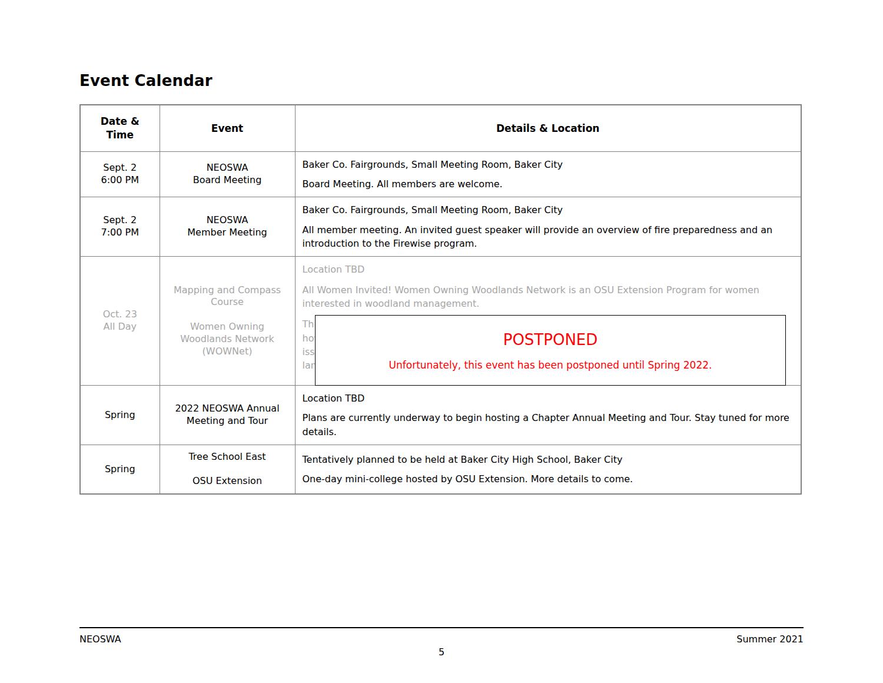Event Calendar
| Date & Time | Event | Details & Location |
| --- | --- | --- |
| Sept. 2 6:00 PM | NEOSWA Board Meeting | Baker Co. Fairgrounds, Small Meeting Room, Baker City Board Meeting. All members are welcome. |
| Sept. 2 7:00 PM | NEOSWA Member Meeting | Baker Co. Fairgrounds, Small Meeting Room, Baker City All member meeting. An invited guest speaker will provide an overview of fire preparedness and an introduction to the Firewise program. |
| Oct. 23 All Day | Mapping and Compass Course Women Owning Woodlands Network (WOWNet) | Location TBD All Women Invited! Women Owning Woodlands Network is an OSU Extension Program for women interested in woodland management. This class will teach you how to use a compass and free mapping software to your advantage. Learn how to navigate your property, create maps of your property, calculate distance/area, monitor issues/changes, and integrate data you collect into a land management plan. This class is for landowners of all skill levels, with or without smartphones/tablets or cell service at their property. |
| Spring | 2022 NEOSWA Annual Meeting and Tour | Location TBD Plans are currently underway to begin hosting a Chapter Annual Meeting and Tour. Stay tuned for more details. |
| Spring | Tree School East OSU Extension | Tentatively planned to be held at Baker City High School, Baker City One-day mini-college hosted by OSU Extension. More details to come. |
POSTPONED
Unfortunately, this event has been postponed until Spring 2022.
NEOSWA Summer 2021
5